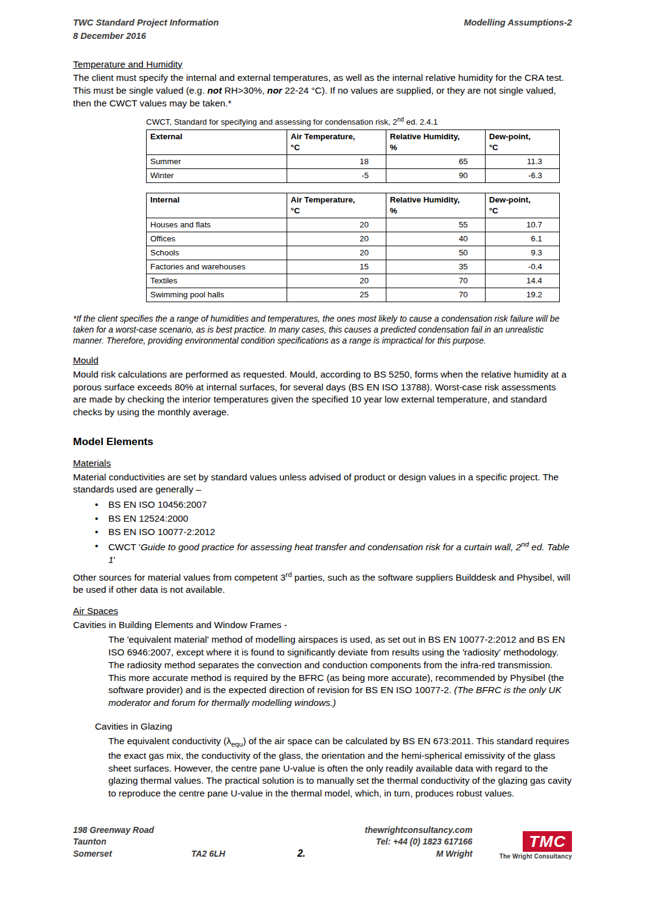TWC Standard Project Information Modelling Assumptions-2
8 December 2016
Temperature and Humidity
The client must specify the internal and external temperatures, as well as the internal relative humidity for the CRA test. This must be single valued (e.g. not RH>30%, nor 22-24 °C). If no values are supplied, or they are not single valued, then the CWCT values may be taken.*
CWCT, Standard for specifying and assessing for condensation risk, 2nd ed. 2.4.1
| External | Air Temperature, °C | Relative Humidity, % | Dew-point, °C |
| --- | --- | --- | --- |
| Summer | 18 | 65 | 11.3 |
| Winter | -5 | 90 | -6.3 |
| Internal | Air Temperature, °C | Relative Humidity, % | Dew-point, °C |
| --- | --- | --- | --- |
| Houses and flats | 20 | 55 | 10.7 |
| Offices | 20 | 40 | 6.1 |
| Schools | 20 | 50 | 9.3 |
| Factories and warehouses | 15 | 35 | -0.4 |
| Textiles | 20 | 70 | 14.4 |
| Swimming pool halls | 25 | 70 | 19.2 |
*If the client specifies the a range of humidities and temperatures, the ones most likely to cause a condensation risk failure will be taken for a worst-case scenario, as is best practice. In many cases, this causes a predicted condensation fail in an unrealistic manner. Therefore, providing environmental condition specifications as a range is impractical for this purpose.
Mould
Mould risk calculations are performed as requested. Mould, according to BS 5250, forms when the relative humidity at a porous surface exceeds 80% at internal surfaces, for several days (BS EN ISO 13788). Worst-case risk assessments are made by checking the interior temperatures given the specified 10 year low external temperature, and standard checks by using the monthly average.
Model Elements
Materials
Material conductivities are set by standard values unless advised of product or design values in a specific project. The standards used are generally –
BS EN ISO 10456:2007
BS EN 12524:2000
BS EN ISO 10077-2:2012
CWCT 'Guide to good practice for assessing heat transfer and condensation risk for a curtain wall, 2nd ed. Table 1'
Other sources for material values from competent 3rd parties, such as the software suppliers Builddesk and Physibel, will be used if other data is not available.
Air Spaces
Cavities in Building Elements and Window Frames -
The 'equivalent material' method of modelling airspaces is used, as set out in BS EN 10077-2:2012 and BS EN ISO 6946:2007, except where it is found to significantly deviate from results using the 'radiosity' methodology. The radiosity method separates the convection and conduction components from the infra-red transmission. This more accurate method is required by the BFRC (as being more accurate), recommended by Physibel (the software provider) and is the expected direction of revision for BS EN ISO 10077-2. (The BFRC is the only UK moderator and forum for thermally modelling windows.)
Cavities in Glazing
The equivalent conductivity (λequ) of the air space can be calculated by BS EN 673:2011. This standard requires the exact gas mix, the conductivity of the glass, the orientation and the hemi-spherical emissivity of the glass sheet surfaces. However, the centre pane U-value is often the only readily available data with regard to the glazing thermal values. The practical solution is to manually set the thermal conductivity of the glazing gas cavity to reproduce the centre pane U-value in the thermal model, which, in turn, produces robust values.
198 Greenway Road
Taunton
Somerset
TA2 6LH
2.
thewrightconsultancy.com
Tel: +44 (0) 1823 617166
M Wright
TMC The Wright Consultancy